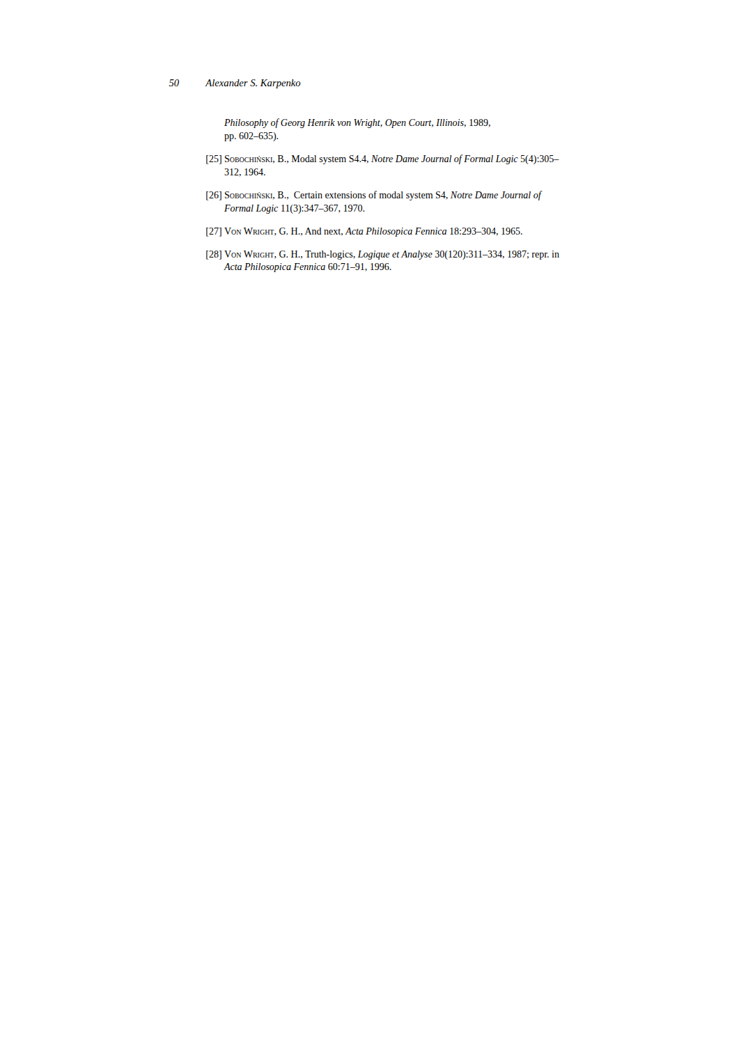50 Alexander S. Karpenko
Philosophy of Georg Henrik von Wright, Open Court, Illinois, 1989, pp. 602–635).
[25] Sobochiński, B., Modal system S4.4, Notre Dame Journal of Formal Logic 5(4):305–312, 1964.
[26] Sobochiński, B., Certain extensions of modal system S4, Notre Dame Journal of Formal Logic 11(3):347–367, 1970.
[27] Von Wright, G. H., And next, Acta Philosopica Fennica 18:293–304, 1965.
[28] Von Wright, G. H., Truth-logics, Logique et Analyse 30(120):311–334, 1987; repr. in Acta Philosopica Fennica 60:71–91, 1996.